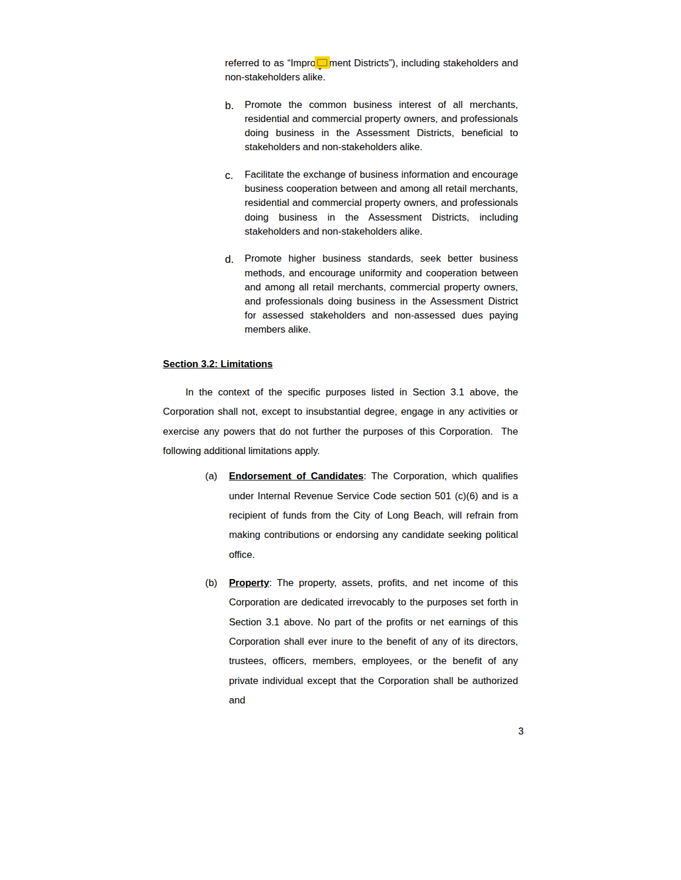referred to as “Impro ment Districts”), including stakeholders and non-stakeholders alike.
b. Promote the common business interest of all merchants, residential and commercial property owners, and professionals doing business in the Assessment Districts, beneficial to stakeholders and non-stakeholders alike.
c. Facilitate the exchange of business information and encourage business cooperation between and among all retail merchants, residential and commercial property owners, and professionals doing business in the Assessment Districts, including stakeholders and non-stakeholders alike.
d. Promote higher business standards, seek better business methods, and encourage uniformity and cooperation between and among all retail merchants, commercial property owners, and professionals doing business in the Assessment District for assessed stakeholders and non-assessed dues paying members alike.
Section 3.2: Limitations
In the context of the specific purposes listed in Section 3.1 above, the Corporation shall not, except to insubstantial degree, engage in any activities or exercise any powers that do not further the purposes of this Corporation. The following additional limitations apply.
(a) Endorsement of Candidates: The Corporation, which qualifies under Internal Revenue Service Code section 501 (c)(6) and is a recipient of funds from the City of Long Beach, will refrain from making contributions or endorsing any candidate seeking political office.
(b) Property: The property, assets, profits, and net income of this Corporation are dedicated irrevocably to the purposes set forth in Section 3.1 above. No part of the profits or net earnings of this Corporation shall ever inure to the benefit of any of its directors, trustees, officers, members, employees, or the benefit of any private individual except that the Corporation shall be authorized and
3